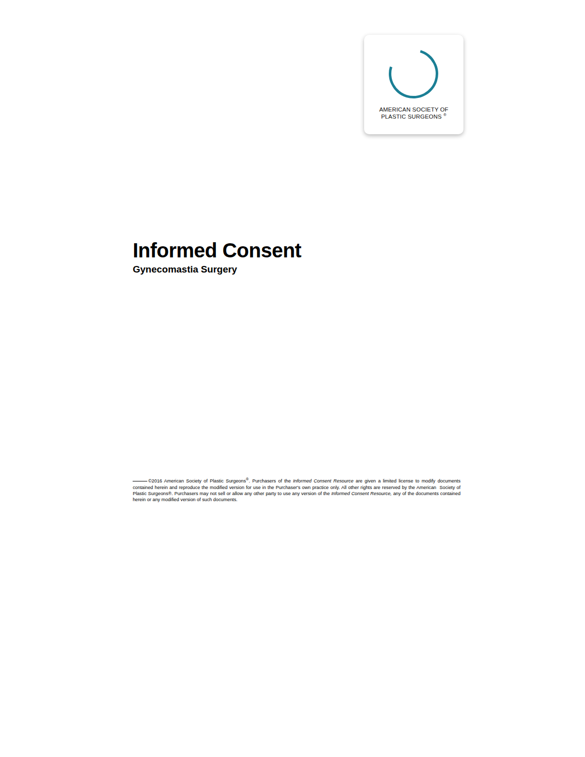AMERICAN SOCIETY OF PLASTIC SURGEONS ®
Informed Consent
Gynecomastia Surgery
©2016 American Society of Plastic Surgeons®. Purchasers of the Informed Consent Resource are given a limited license to modify documents contained herein and reproduce the modified version for use in the Purchaser's own practice only. All other rights are reserved by the American Society of Plastic Surgeons®. Purchasers may not sell or allow any other party to use any version of the Informed Consent Resource, any of the documents contained herein or any modified version of such documents.